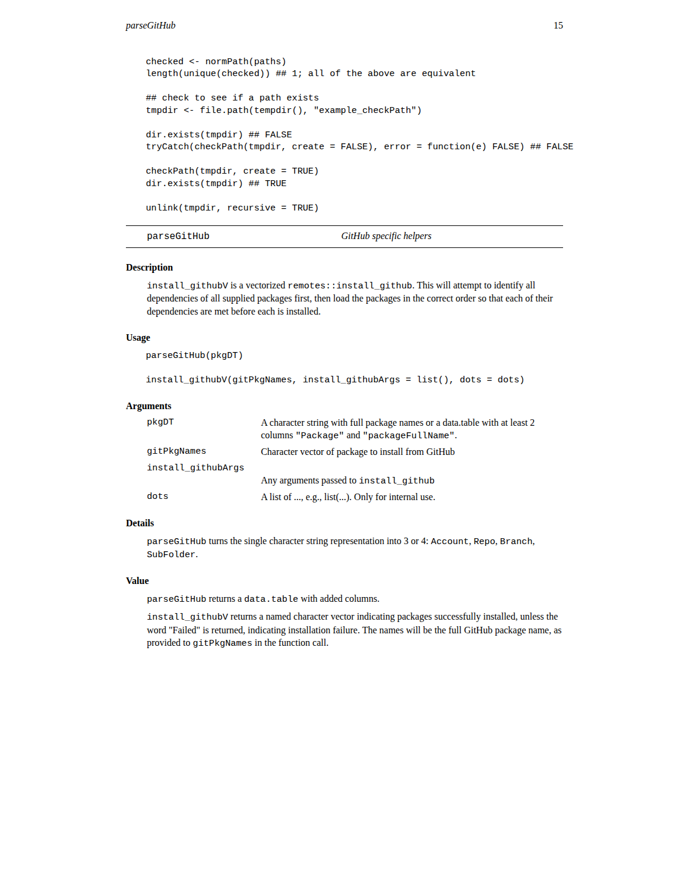parseGitHub 15
checked <- normPath(paths)
length(unique(checked)) ## 1; all of the above are equivalent

## check to see if a path exists
tmpdir <- file.path(tempdir(), "example_checkPath")

dir.exists(tmpdir) ## FALSE
tryCatch(checkPath(tmpdir, create = FALSE), error = function(e) FALSE) ## FALSE

checkPath(tmpdir, create = TRUE)
dir.exists(tmpdir) ## TRUE

unlink(tmpdir, recursive = TRUE)
parseGitHub GitHub specific helpers
Description
install_githubV is a vectorized remotes::install_github. This will attempt to identify all dependencies of all supplied packages first, then load the packages in the correct order so that each of their dependencies are met before each is installed.
Usage
parseGitHub(pkgDT)

install_githubV(gitPkgNames, install_githubArgs = list(), dots = dots)
Arguments
pkgDT
A character string with full package names or a data.table with at least 2 columns "Package" and "packageFullName".
gitPkgNames
Character vector of package to install from GitHub
install_githubArgs
Any arguments passed to install_github
dots
A list of ..., e.g., list(...). Only for internal use.
Details
parseGitHub turns the single character string representation into 3 or 4: Account, Repo, Branch, SubFolder.
Value
parseGitHub returns a data.table with added columns.
install_githubV returns a named character vector indicating packages successfully installed, unless the word "Failed" is returned, indicating installation failure. The names will be the full GitHub package name, as provided to gitPkgNames in the function call.